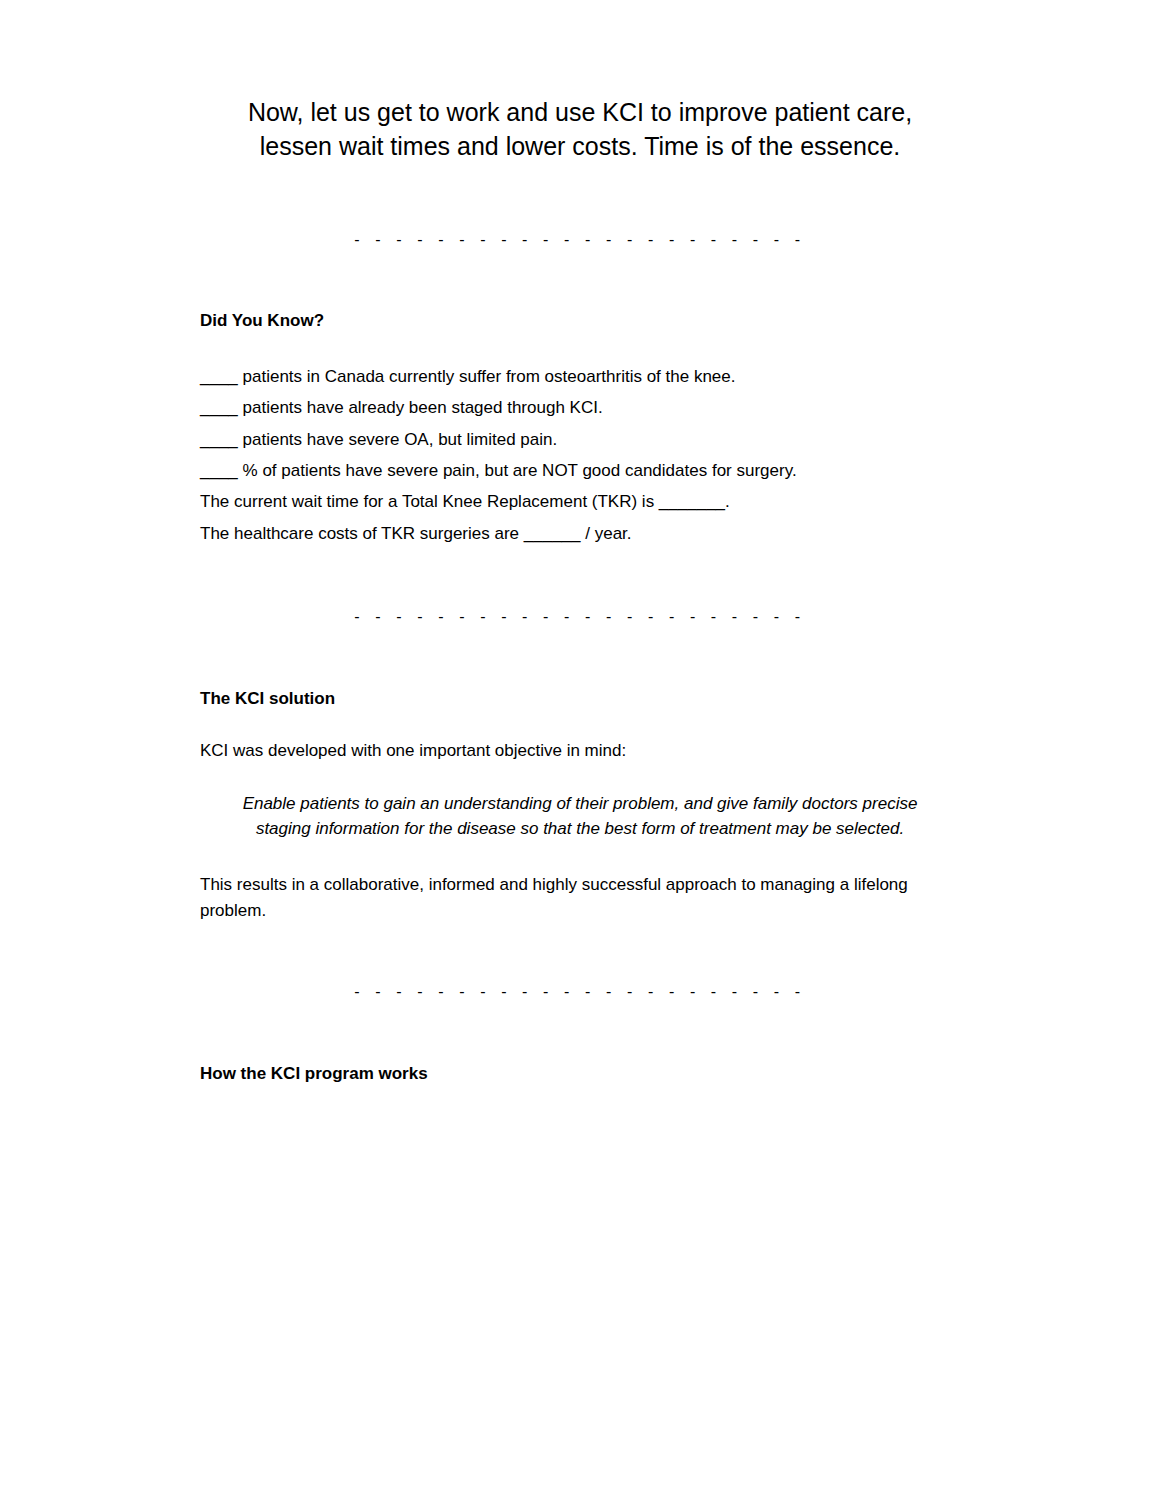Now, let us get to work and use KCI to improve patient care, lessen wait times and lower costs. Time is of the essence.
- - - - - - - - - - - - - - - - - - - - - -
Did You Know?
____ patients in Canada currently suffer from osteoarthritis of the knee.
____ patients have already been staged through KCI.
____ patients have severe OA, but limited pain.
____ % of patients have severe pain, but are NOT good candidates for surgery.
The current wait time for a Total Knee Replacement (TKR) is _______.
The healthcare costs of TKR surgeries are ______ / year.
- - - - - - - - - - - - - - - - - - - - - -
The KCI solution
KCI was developed with one important objective in mind:
Enable patients to gain an understanding of their problem, and give family doctors precise staging information for the disease so that the best form of treatment may be selected.
This results in a collaborative, informed and highly successful approach to managing a lifelong problem.
- - - - - - - - - - - - - - - - - - - - - -
How the KCI program works